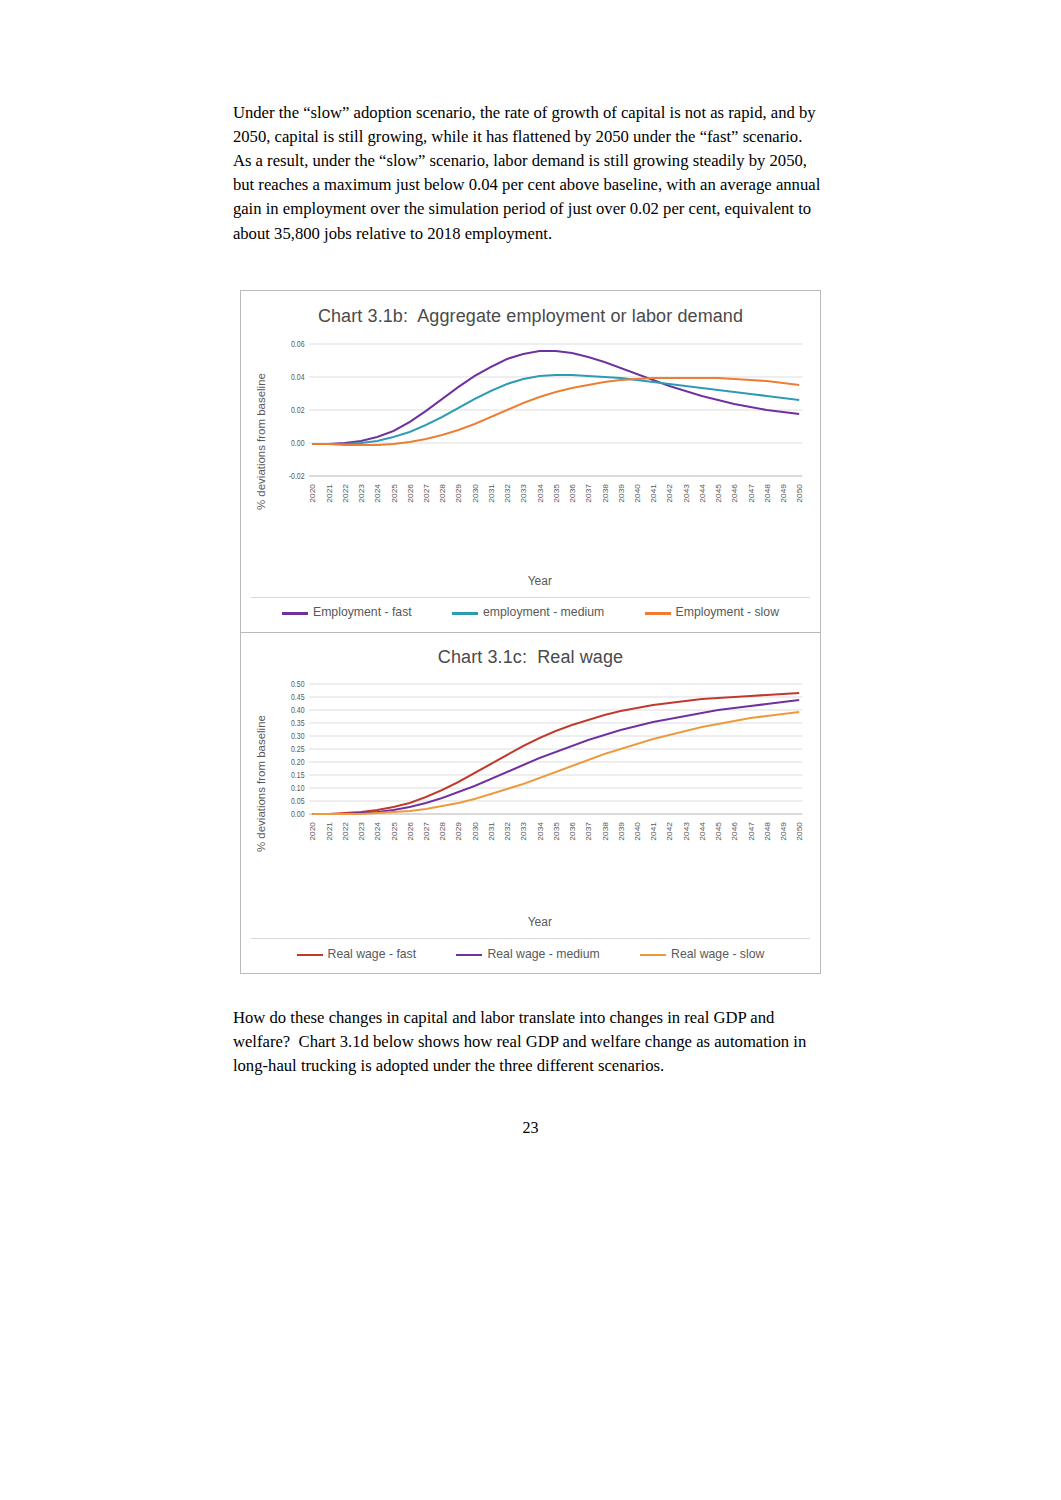Under the “slow” adoption scenario, the rate of growth of capital is not as rapid, and by 2050, capital is still growing, while it has flattened by 2050 under the “fast” scenario. As a result, under the “slow” scenario, labor demand is still growing steadily by 2050, but reaches a maximum just below 0.04 per cent above baseline, with an average annual gain in employment over the simulation period of just over 0.02 per cent, equivalent to about 35,800 jobs relative to 2018 employment.
Chart 3.1b: Aggregate employment or labor demand
% deviations from baseline
0.06 0.04 0.02 0.00 -0.02 2020 2021 2022 2023 2024 2025 2026 2027 2028 2029 2030 2031 2032 2033 2034 2035 2036 2037 2038 2039 2040 2041 2042 2043 2044 2045 2046 2047 2048 2049 2050
Year
Employment - fast employment - medium Employment - slow
Chart 3.1c: Real wage
% deviations from baseline
0.50 0.45 0.40 0.35 0.30 0.25 0.20 0.15 0.10 0.05 0.00 2020 2021 2022 2023 2024 2025 2026 2027 2028 2029 2030 2031 2032 2033 2034 2035 2036 2037 2038 2039 2040 2041 2042 2043 2044 2045 2046 2047 2048 2049 2050
Year
Real wage - fast Real wage - medium Real wage - slow
How do these changes in capital and labor translate into changes in real GDP and welfare? Chart 3.1d below shows how real GDP and welfare change as automation in long-haul trucking is adopted under the three different scenarios.
23